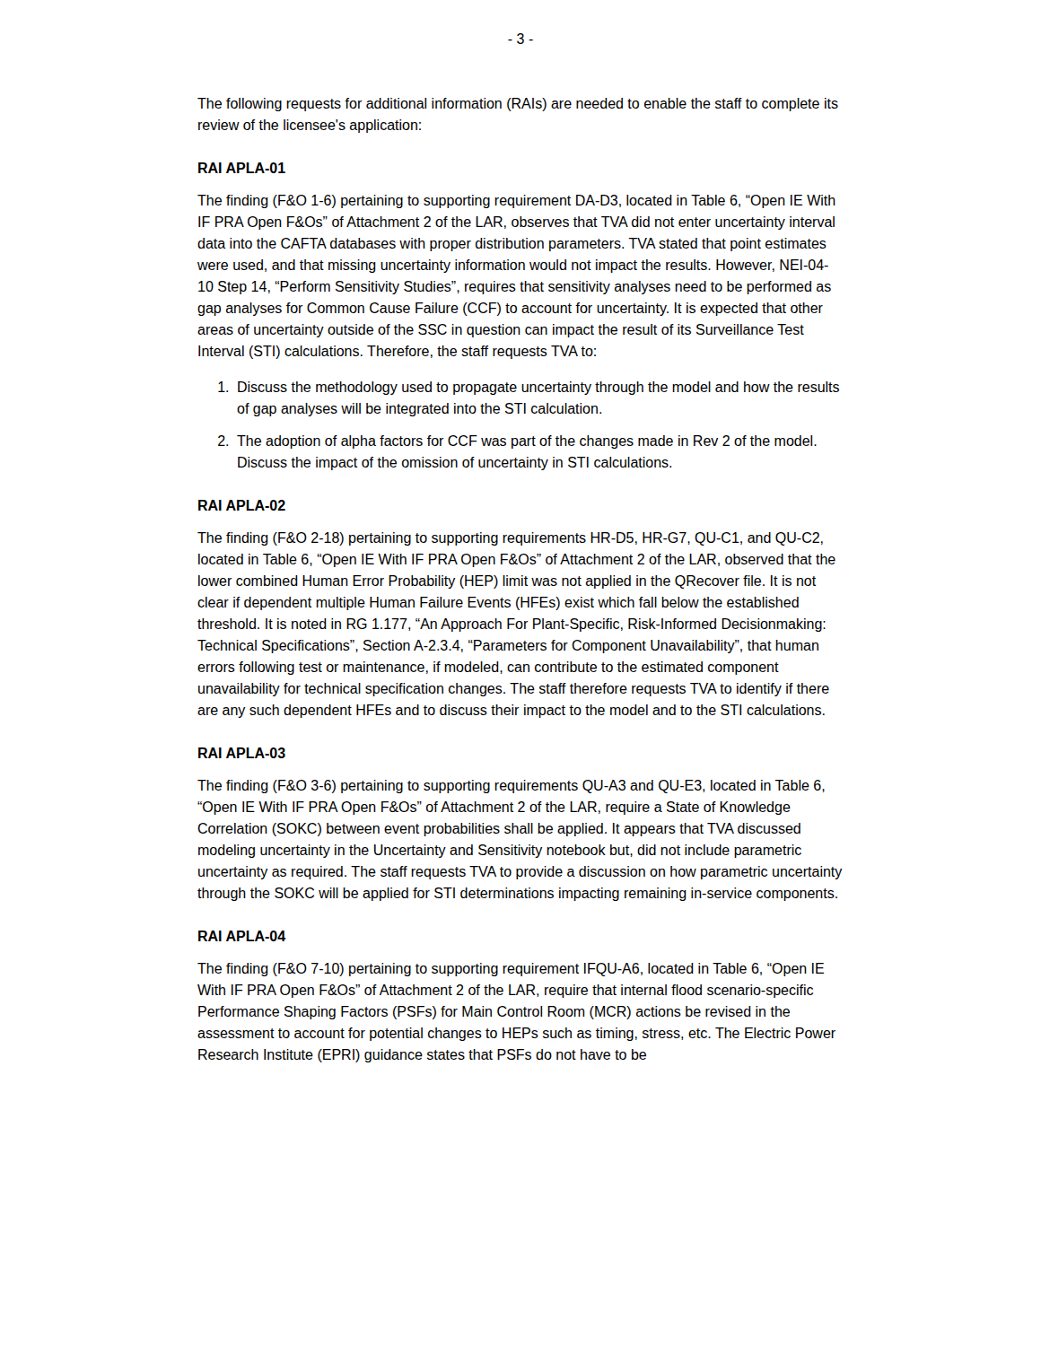- 3 -
The following requests for additional information (RAIs) are needed to enable the staff to complete its review of the licensee's application:
RAI APLA-01
The finding (F&O 1-6) pertaining to supporting requirement DA-D3, located in Table 6, “Open IE With IF PRA Open F&Os” of Attachment 2 of the LAR, observes that TVA did not enter uncertainty interval data into the CAFTA databases with proper distribution parameters. TVA stated that point estimates were used, and that missing uncertainty information would not impact the results. However, NEI-04-10 Step 14, “Perform Sensitivity Studies”, requires that sensitivity analyses need to be performed as gap analyses for Common Cause Failure (CCF) to account for uncertainty. It is expected that other areas of uncertainty outside of the SSC in question can impact the result of its Surveillance Test Interval (STI) calculations. Therefore, the staff requests TVA to:
Discuss the methodology used to propagate uncertainty through the model and how the results of gap analyses will be integrated into the STI calculation.
The adoption of alpha factors for CCF was part of the changes made in Rev 2 of the model. Discuss the impact of the omission of uncertainty in STI calculations.
RAI APLA-02
The finding (F&O 2-18) pertaining to supporting requirements HR-D5, HR-G7, QU-C1, and QU-C2, located in Table 6, “Open IE With IF PRA Open F&Os” of Attachment 2 of the LAR, observed that the lower combined Human Error Probability (HEP) limit was not applied in the QRecover file. It is not clear if dependent multiple Human Failure Events (HFEs) exist which fall below the established threshold. It is noted in RG 1.177, “An Approach For Plant-Specific, Risk-Informed Decisionmaking: Technical Specifications”, Section A-2.3.4, “Parameters for Component Unavailability”, that human errors following test or maintenance, if modeled, can contribute to the estimated component unavailability for technical specification changes. The staff therefore requests TVA to identify if there are any such dependent HFEs and to discuss their impact to the model and to the STI calculations.
RAI APLA-03
The finding (F&O 3-6) pertaining to supporting requirements QU-A3 and QU-E3, located in Table 6, “Open IE With IF PRA Open F&Os” of Attachment 2 of the LAR, require a State of Knowledge Correlation (SOKC) between event probabilities shall be applied. It appears that TVA discussed modeling uncertainty in the Uncertainty and Sensitivity notebook but, did not include parametric uncertainty as required. The staff requests TVA to provide a discussion on how parametric uncertainty through the SOKC will be applied for STI determinations impacting remaining in-service components.
RAI APLA-04
The finding (F&O 7-10) pertaining to supporting requirement IFQU-A6, located in Table 6, “Open IE With IF PRA Open F&Os” of Attachment 2 of the LAR, require that internal flood scenario-specific Performance Shaping Factors (PSFs) for Main Control Room (MCR) actions be revised in the assessment to account for potential changes to HEPs such as timing, stress, etc. The Electric Power Research Institute (EPRI) guidance states that PSFs do not have to be